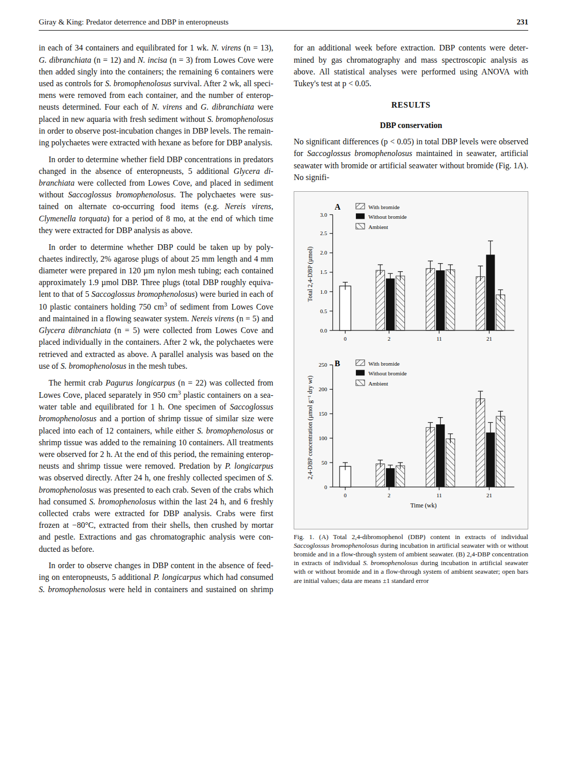Giray & King: Predator deterrence and DBP in enteropneusts 231
in each of 34 containers and equilibrated for 1 wk. N. virens (n = 13), G. dibranchiata (n = 12) and N. incisa (n = 3) from Lowes Cove were then added singly into the containers; the remaining 6 containers were used as controls for S. bromophenolosus survival. After 2 wk, all specimens were removed from each container, and the number of enteropneusts determined. Four each of N. virens and G. dibranchiata were placed in new aquaria with fresh sediment without S. bromophenolosus in order to observe post-incubation changes in DBP levels. The remaining polychaetes were extracted with hexane as before for DBP analysis.
In order to determine whether field DBP concentrations in predators changed in the absence of enteropneusts, 5 additional Glycera dibranchiata were collected from Lowes Cove, and placed in sediment without Saccoglossus bromophenolosus. The polychaetes were sustained on alternate co-occurring food items (e.g. Nereis virens, Clymenella torquata) for a period of 8 mo, at the end of which time they were extracted for DBP analysis as above.
In order to determine whether DBP could be taken up by polychaetes indirectly, 2% agarose plugs of about 25 mm length and 4 mm diameter were prepared in 120 µm nylon mesh tubing; each contained approximately 1.9 µmol DBP. Three plugs (total DBP roughly equivalent to that of 5 Saccoglossus bromophenolosus) were buried in each of 10 plastic containers holding 750 cm3 of sediment from Lowes Cove and maintained in a flowing seawater system. Nereis virens (n = 5) and Glycera dibranchiata (n = 5) were collected from Lowes Cove and placed individually in the containers. After 2 wk, the polychaetes were retrieved and extracted as above. A parallel analysis was based on the use of S. bromophenolosus in the mesh tubes.
The hermit crab Pagurus longicarpus (n = 22) was collected from Lowes Cove, placed separately in 950 cm3 plastic containers on a seawater table and equilibrated for 1 h. One specimen of Saccoglossus bromophenolosus and a portion of shrimp tissue of similar size were placed into each of 12 containers, while either S. bromophenolosus or shrimp tissue was added to the remaining 10 containers. All treatments were observed for 2 h. At the end of this period, the remaining enteropneusts and shrimp tissue were removed. Predation by P. longicarpus was observed directly. After 24 h, one freshly collected specimen of S. bromophenolosus was presented to each crab. Seven of the crabs which had consumed S. bromophenolosus within the last 24 h, and 6 freshly collected crabs were extracted for DBP analysis. Crabs were first frozen at −80°C, extracted from their shells, then crushed by mortar and pestle. Extractions and gas chromatographic analysis were conducted as before.
In order to observe changes in DBP content in the absence of feeding on enteropneusts, 5 additional P. longicarpus which had consumed S. bromophenolosus were held in containers and sustained on shrimp for an additional week before extraction. DBP contents were determined by gas chromatography and mass spectroscopic analysis as above. All statistical analyses were performed using ANOVA with Tukey's test at p < 0.05.
Results
DBP conservation
No significant differences (p < 0.05) in total DBP levels were observed for Saccoglossus bromophenolosus maintained in seawater, artificial seawater with bromide or artificial seawater without bromide (Fig. 1A). No signifi-
A With bromide Without bromide Ambient 0.0 0.5 1.0 1.5 2.0 2.5 3.0 Total 2,4-DBP (µmol) 0 2 11 21 B With bromide Without bromide Ambient 0 50 100 150 200 250 2,4-DBP concentration (µmol g⁻¹ dry wt) 0 2 11 21 Time (wk)
Fig. 1. (A) Total 2,4-dibromophenol (DBP) content in extracts of individual Saccoglossus bromophenolosus during incubation in artificial seawater with or without bromide and in a flow-through system of ambient seawater. (B) 2,4-DBP concentration in extracts of individual S. bromophenolosus during incubation in artificial seawater with or without bromide and in a flow-through system of ambient seawater; open bars are initial values; data are means ±1 standard error